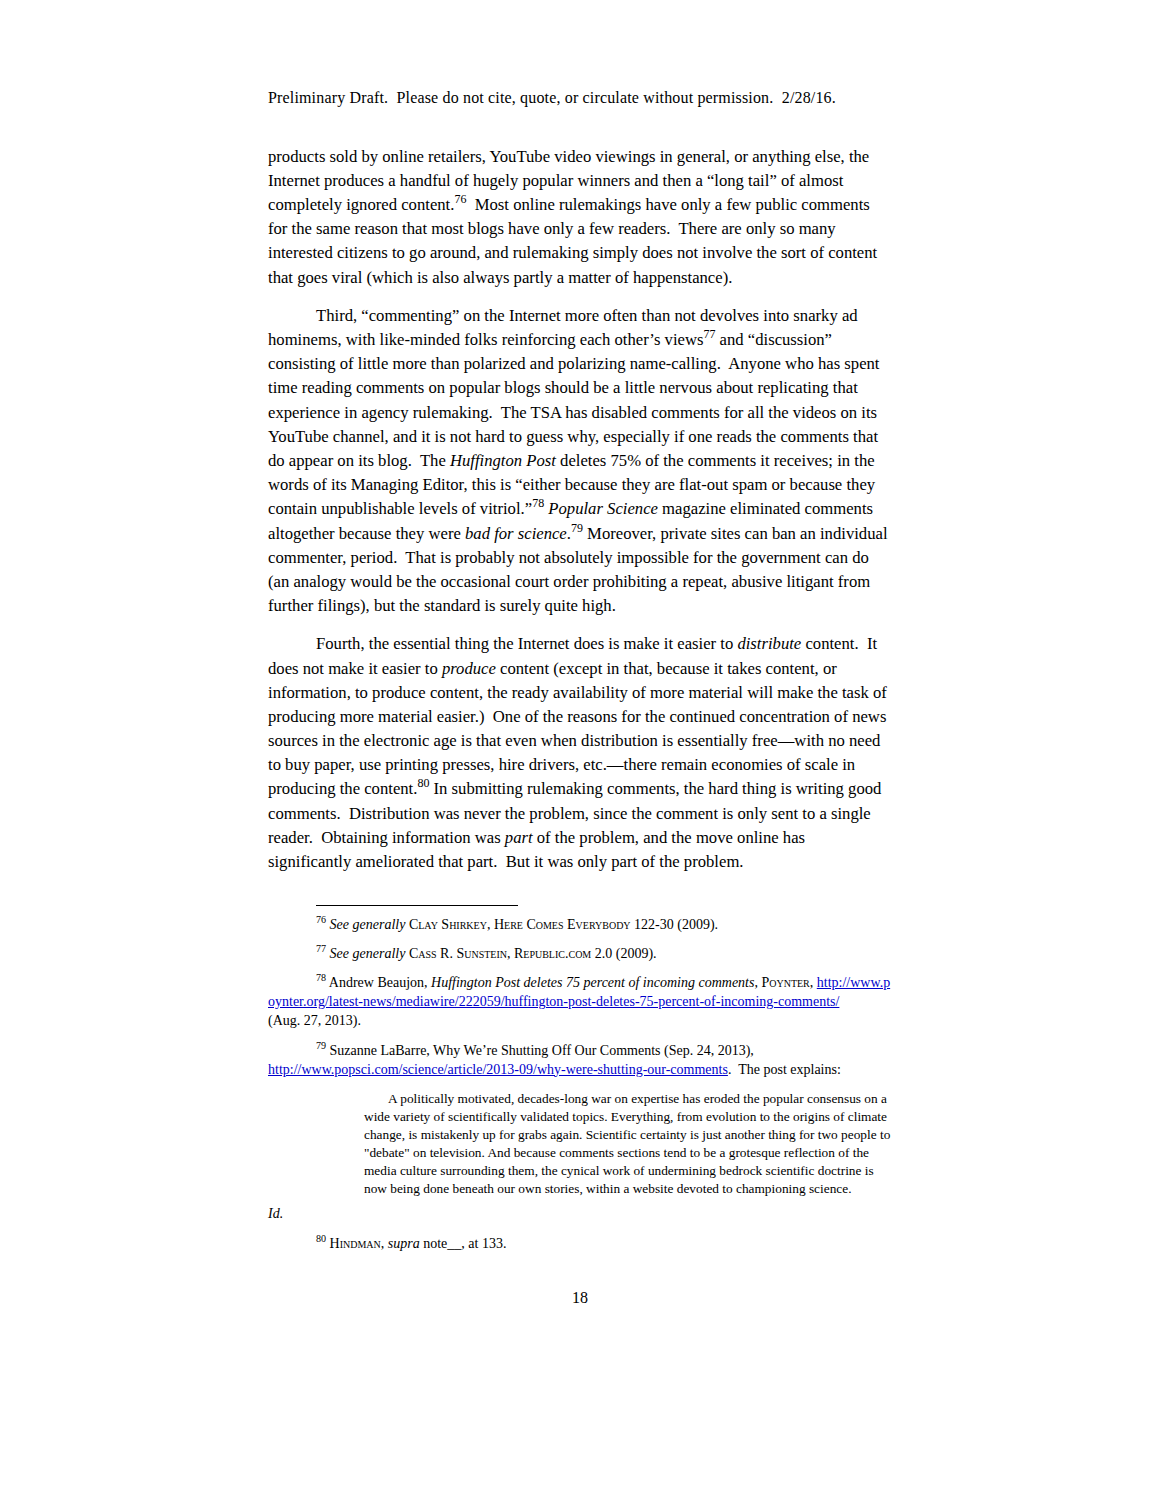Preliminary Draft. Please do not cite, quote, or circulate without permission. 2/28/16.
products sold by online retailers, YouTube video viewings in general, or anything else, the Internet produces a handful of hugely popular winners and then a “long tail” of almost completely ignored content.76 Most online rulemakings have only a few public comments for the same reason that most blogs have only a few readers. There are only so many interested citizens to go around, and rulemaking simply does not involve the sort of content that goes viral (which is also always partly a matter of happenstance).
Third, “commenting” on the Internet more often than not devolves into snarky ad hominems, with like-minded folks reinforcing each other’s views77 and “discussion” consisting of little more than polarized and polarizing name-calling. Anyone who has spent time reading comments on popular blogs should be a little nervous about replicating that experience in agency rulemaking. The TSA has disabled comments for all the videos on its YouTube channel, and it is not hard to guess why, especially if one reads the comments that do appear on its blog. The Huffington Post deletes 75% of the comments it receives; in the words of its Managing Editor, this is “either because they are flat-out spam or because they contain unpublishable levels of vitriol.”78 Popular Science magazine eliminated comments altogether because they were bad for science.79 Moreover, private sites can ban an individual commenter, period. That is probably not absolutely impossible for the government can do (an analogy would be the occasional court order prohibiting a repeat, abusive litigant from further filings), but the standard is surely quite high.
Fourth, the essential thing the Internet does is make it easier to distribute content. It does not make it easier to produce content (except in that, because it takes content, or information, to produce content, the ready availability of more material will make the task of producing more material easier.) One of the reasons for the continued concentration of news sources in the electronic age is that even when distribution is essentially free—with no need to buy paper, use printing presses, hire drivers, etc.—there remain economies of scale in producing the content.80 In submitting rulemaking comments, the hard thing is writing good comments. Distribution was never the problem, since the comment is only sent to a single reader. Obtaining information was part of the problem, and the move online has significantly ameliorated that part. But it was only part of the problem.
76 See generally Clay Shirkey, Here Comes Everybody 122-30 (2009).
77 See generally Cass R. Sunstein, Republic.com 2.0 (2009).
78 Andrew Beaujon, Huffington Post deletes 75 percent of incoming comments, Poynter, http://www.poynter.org/latest-news/mediawire/222059/huffington-post-deletes-75-percent-of-incoming-comments/ (Aug. 27, 2013).
79 Suzanne LaBarre, Why We’re Shutting Off Our Comments (Sep. 24, 2013), http://www.popsci.com/science/article/2013-09/why-were-shutting-our-comments. The post explains:
A politically motivated, decades-long war on expertise has eroded the popular consensus on a wide variety of scientifically validated topics. Everything, from evolution to the origins of climate change, is mistakenly up for grabs again. Scientific certainty is just another thing for two people to "debate" on television. And because comments sections tend to be a grotesque reflection of the media culture surrounding them, the cynical work of undermining bedrock scientific doctrine is now being done beneath our own stories, within a website devoted to championing science.
Id.
80 Hindman, supra note__, at 133.
18